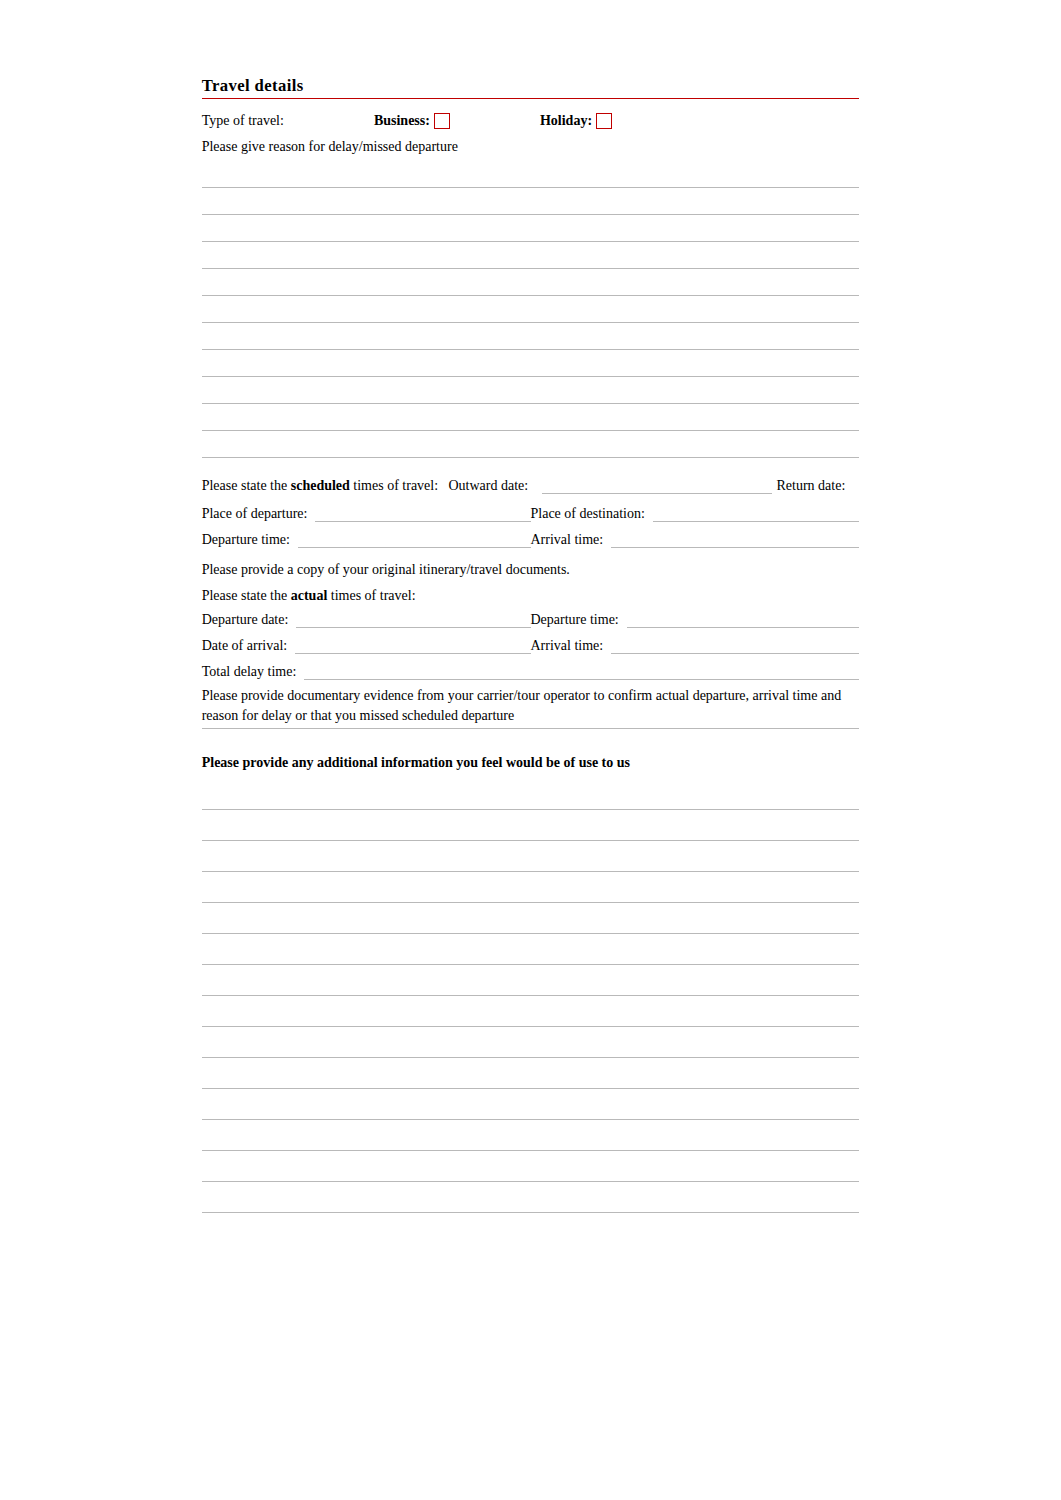Travel details
Type of travel: Business: Holiday:
Please give reason for delay/missed departure
Please state the scheduled times of travel: Outward date: Return date:
Place of departure:
Place of destination:
Departure time:
Arrival time:
Please provide a copy of your original itinerary/travel documents.
Please state the actual times of travel:
Departure date:
Departure time:
Date of arrival:
Arrival time:
Total delay time:
Please provide documentary evidence from your carrier/tour operator to confirm actual departure, arrival time and reason for delay or that you missed scheduled departure
Please provide any additional information you feel would be of use to us